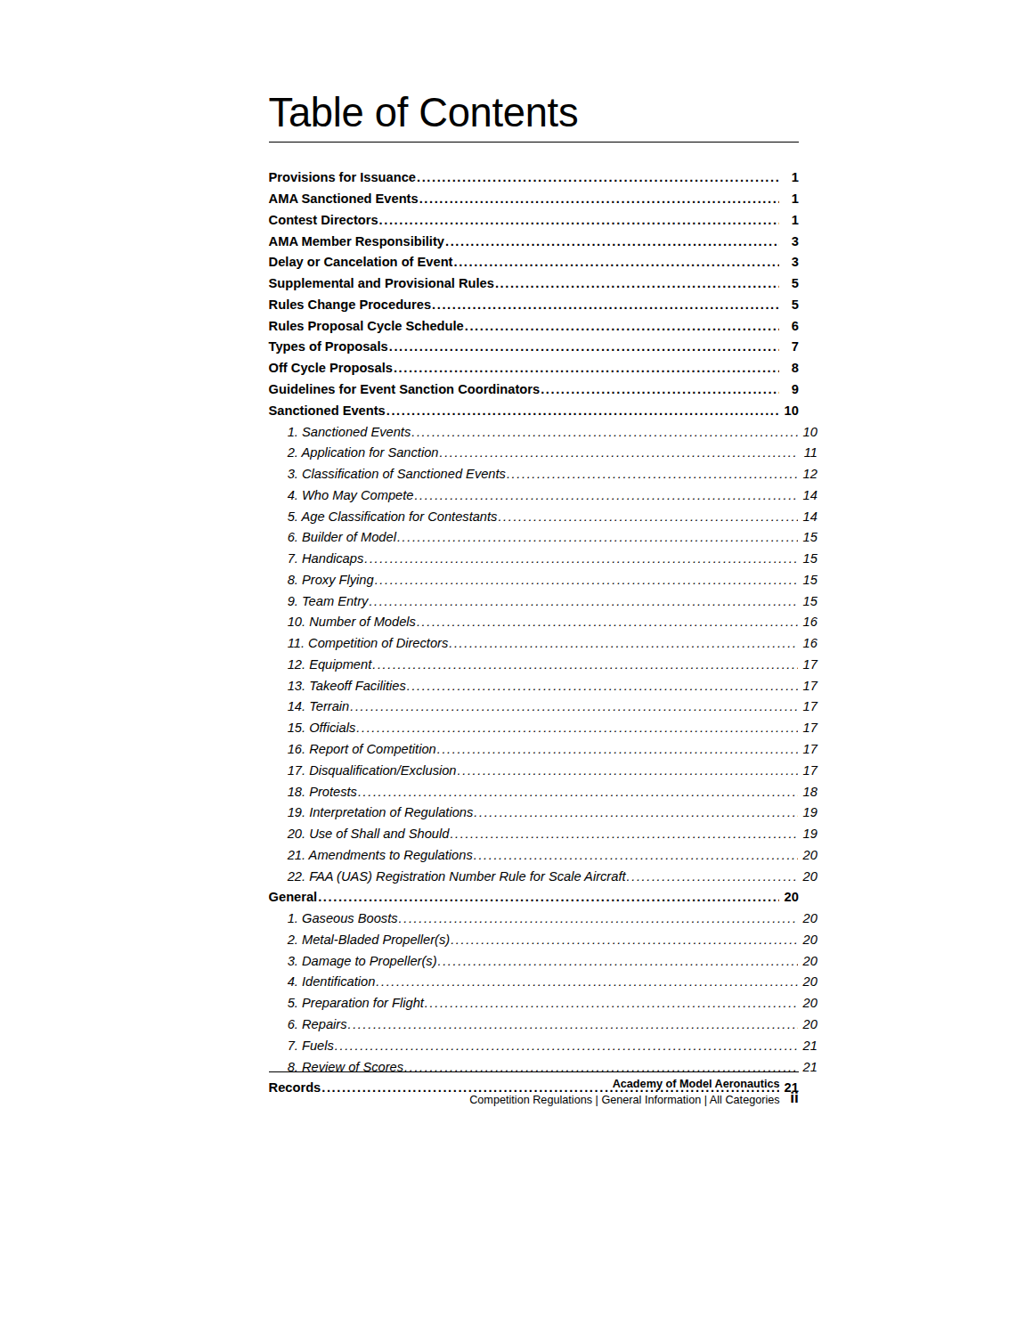Table of Contents
Provisions for Issuance.................................................................................................. 1
AMA Sanctioned Events.................................................................................................. 1
Contest Directors.................................................................................................. 1
AMA Member Responsibility.................................................................................................. 3
Delay or Cancelation of Event.................................................................................................. 3
Supplemental and Provisional Rules.................................................................................................. 5
Rules Change Procedures.................................................................................................. 5
Rules Proposal Cycle Schedule.................................................................................................. 6
Types of Proposals.................................................................................................. 7
Off Cycle Proposals.................................................................................................. 8
Guidelines for Event Sanction Coordinators.................................................................................................. 9
Sanctioned Events.................................................................................................. 10
1. Sanctioned Events.................................................................................................. 10
2. Application for Sanction.................................................................................................. 11
3. Classification of Sanctioned Events.................................................................................................. 12
4. Who May Compete.................................................................................................. 14
5. Age Classification for Contestants.................................................................................................. 14
6. Builder of Model.................................................................................................. 15
7. Handicaps.................................................................................................. 15
8. Proxy Flying.................................................................................................. 15
9. Team Entry.................................................................................................. 15
10. Number of Models.................................................................................................. 16
11. Competition of Directors.................................................................................................. 16
12. Equipment.................................................................................................. 17
13. Takeoff Facilities.................................................................................................. 17
14. Terrain.................................................................................................. 17
15. Officials.................................................................................................. 17
16. Report of Competition.................................................................................................. 17
17. Disqualification/Exclusion.................................................................................................. 17
18. Protests.................................................................................................. 18
19. Interpretation of Regulations.................................................................................................. 19
20. Use of Shall and Should.................................................................................................. 19
21. Amendments to Regulations.................................................................................................. 20
22. FAA (UAS) Registration Number Rule for Scale Aircraft.................................................................................................. 20
General.................................................................................................. 20
1. Gaseous Boosts.................................................................................................. 20
2. Metal-Bladed Propeller(s).................................................................................................. 20
3. Damage to Propeller(s).................................................................................................. 20
4. Identification.................................................................................................. 20
5. Preparation for Flight.................................................................................................. 20
6. Repairs.................................................................................................. 20
7. Fuels.................................................................................................. 21
8. Review of Scores.................................................................................................. 21
Records.................................................................................................. 21
Academy of Model Aeronautics
Competition Regulations | General Information | All Categories
ii